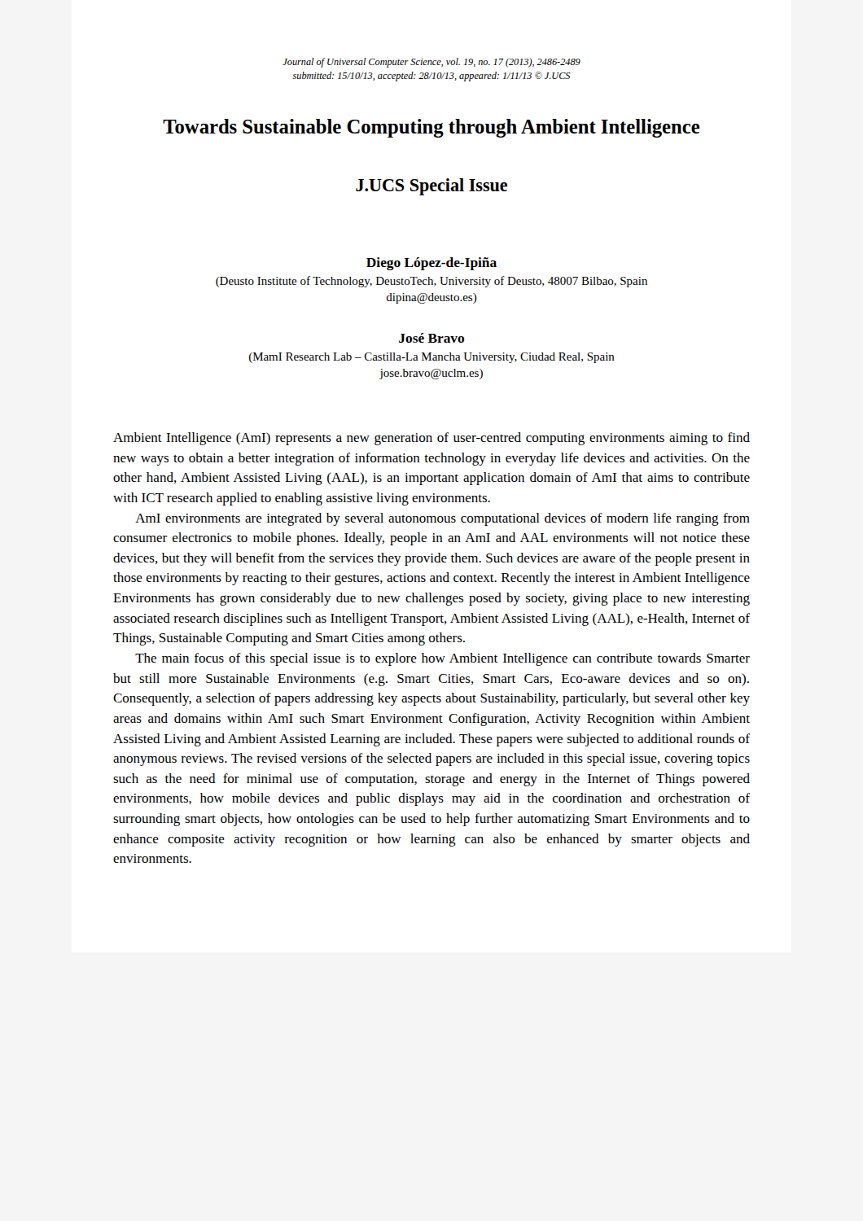Journal of Universal Computer Science, vol. 19, no. 17 (2013), 2486-2489
submitted: 15/10/13, accepted: 28/10/13, appeared: 1/11/13 © J.UCS
Towards Sustainable Computing through Ambient Intelligence
J.UCS Special Issue
Diego López-de-Ipiña
(Deusto Institute of Technology, DeustoTech, University of Deusto, 48007 Bilbao, Spain
dipina@deusto.es)
José Bravo
(MamI Research Lab – Castilla-La Mancha University, Ciudad Real, Spain
jose.bravo@uclm.es)
Ambient Intelligence (AmI) represents a new generation of user-centred computing environments aiming to find new ways to obtain a better integration of information technology in everyday life devices and activities. On the other hand, Ambient Assisted Living (AAL), is an important application domain of AmI that aims to contribute with ICT research applied to enabling assistive living environments.
AmI environments are integrated by several autonomous computational devices of modern life ranging from consumer electronics to mobile phones. Ideally, people in an AmI and AAL environments will not notice these devices, but they will benefit from the services they provide them. Such devices are aware of the people present in those environments by reacting to their gestures, actions and context. Recently the interest in Ambient Intelligence Environments has grown considerably due to new challenges posed by society, giving place to new interesting associated research disciplines such as Intelligent Transport, Ambient Assisted Living (AAL), e-Health, Internet of Things, Sustainable Computing and Smart Cities among others.
The main focus of this special issue is to explore how Ambient Intelligence can contribute towards Smarter but still more Sustainable Environments (e.g. Smart Cities, Smart Cars, Eco-aware devices and so on). Consequently, a selection of papers addressing key aspects about Sustainability, particularly, but several other key areas and domains within AmI such Smart Environment Configuration, Activity Recognition within Ambient Assisted Living and Ambient Assisted Learning are included. These papers were subjected to additional rounds of anonymous reviews. The revised versions of the selected papers are included in this special issue, covering topics such as the need for minimal use of computation, storage and energy in the Internet of Things powered environments, how mobile devices and public displays may aid in the coordination and orchestration of surrounding smart objects, how ontologies can be used to help further automatizing Smart Environments and to enhance composite activity recognition or how learning can also be enhanced by smarter objects and environments.